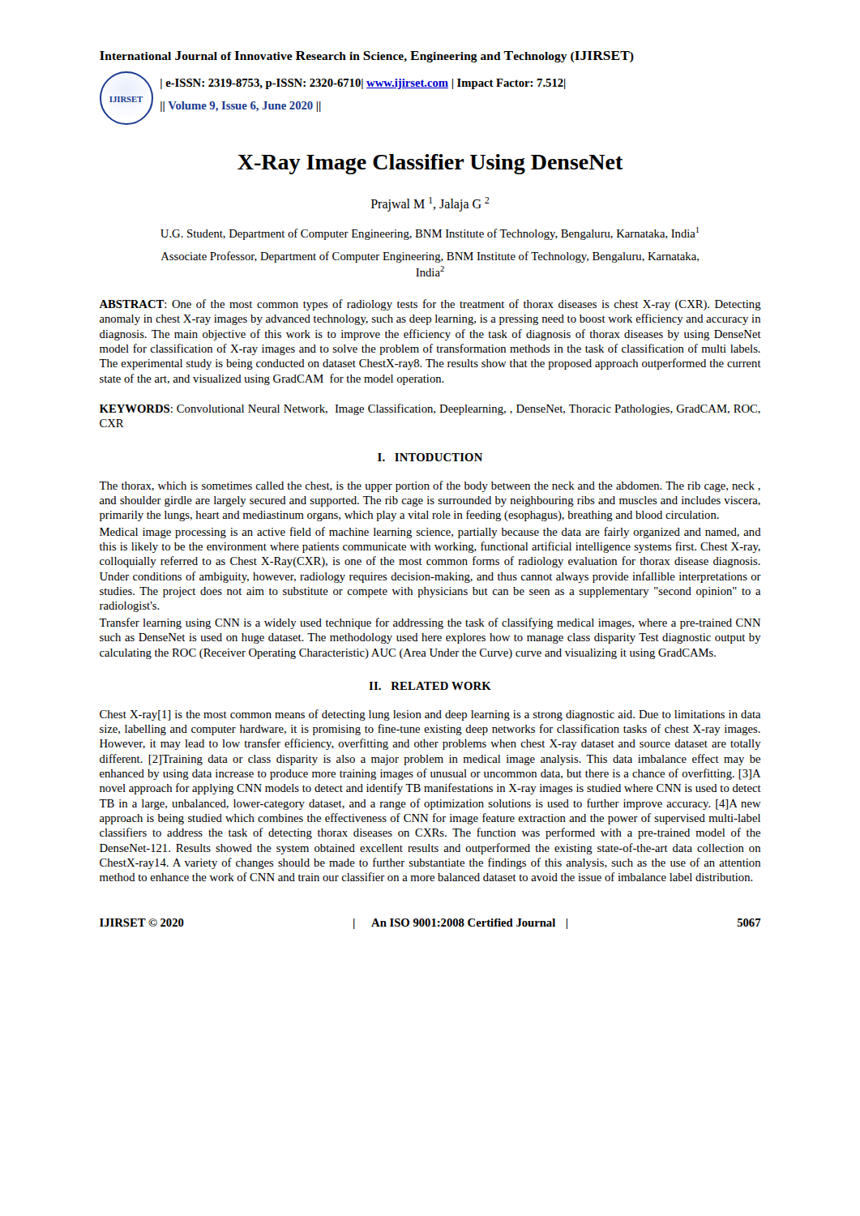International Journal of Innovative Research in Science, Engineering and Technology (IJIRSET)
IJIRSET
| e-ISSN: 2319-8753, p-ISSN: 2320-6710| www.ijirset.com | Impact Factor: 7.512|
|| Volume 9, Issue 6, June 2020 ||
X-Ray Image Classifier Using DenseNet
Prajwal M 1, Jalaja G 2
U.G. Student, Department of Computer Engineering, BNM Institute of Technology, Bengaluru, Karnataka, India1
Associate Professor, Department of Computer Engineering, BNM Institute of Technology, Bengaluru, Karnataka,
India2
ABSTRACT: One of the most common types of radiology tests for the treatment of thorax diseases is chest X-ray (CXR). Detecting anomaly in chest X-ray images by advanced technology, such as deep learning, is a pressing need to boost work efficiency and accuracy in diagnosis. The main objective of this work is to improve the efficiency of the task of diagnosis of thorax diseases by using DenseNet model for classification of X-ray images and to solve the problem of transformation methods in the task of classification of multi labels. The experimental study is being conducted on dataset ChestX-ray8. The results show that the proposed approach outperformed the current state of the art, and visualized using GradCAM for the model operation.
KEYWORDS: Convolutional Neural Network, Image Classification, Deeplearning, , DenseNet, Thoracic Pathologies, GradCAM, ROC, CXR
I. INTODUCTION
The thorax, which is sometimes called the chest, is the upper portion of the body between the neck and the abdomen. The rib cage, neck , and shoulder girdle are largely secured and supported. The rib cage is surrounded by neighbouring ribs and muscles and includes viscera, primarily the lungs, heart and mediastinum organs, which play a vital role in feeding (esophagus), breathing and blood circulation.
Medical image processing is an active field of machine learning science, partially because the data are fairly organized and named, and this is likely to be the environment where patients communicate with working, functional artificial intelligence systems first. Chest X-ray, colloquially referred to as Chest X-Ray(CXR), is one of the most common forms of radiology evaluation for thorax disease diagnosis. Under conditions of ambiguity, however, radiology requires decision-making, and thus cannot always provide infallible interpretations or studies. The project does not aim to substitute or compete with physicians but can be seen as a supplementary "second opinion" to a radiologist's.
Transfer learning using CNN is a widely used technique for addressing the task of classifying medical images, where a pre-trained CNN such as DenseNet is used on huge dataset. The methodology used here explores how to manage class disparity Test diagnostic output by calculating the ROC (Receiver Operating Characteristic) AUC (Area Under the Curve) curve and visualizing it using GradCAMs.
II. RELATED WORK
Chest X-ray[1] is the most common means of detecting lung lesion and deep learning is a strong diagnostic aid. Due to limitations in data size, labelling and computer hardware, it is promising to fine-tune existing deep networks for classification tasks of chest X-ray images. However, it may lead to low transfer efficiency, overfitting and other problems when chest X-ray dataset and source dataset are totally different. [2]Training data or class disparity is also a major problem in medical image analysis. This data imbalance effect may be enhanced by using data increase to produce more training images of unusual or uncommon data, but there is a chance of overfitting. [3]A novel approach for applying CNN models to detect and identify TB manifestations in X-ray images is studied where CNN is used to detect TB in a large, unbalanced, lower-category dataset, and a range of optimization solutions is used to further improve accuracy. [4]A new approach is being studied which combines the effectiveness of CNN for image feature extraction and the power of supervised multi-label classifiers to address the task of detecting thorax diseases on CXRs. The function was performed with a pre-trained model of the DenseNet-121. Results showed the system obtained excellent results and outperformed the existing state-of-the-art data collection on ChestX-ray14. A variety of changes should be made to further substantiate the findings of this analysis, such as the use of an attention method to enhance the work of CNN and train our classifier on a more balanced dataset to avoid the issue of imbalance label distribution.
IJIRSET © 2020
| An ISO 9001:2008 Certified Journal |
5067